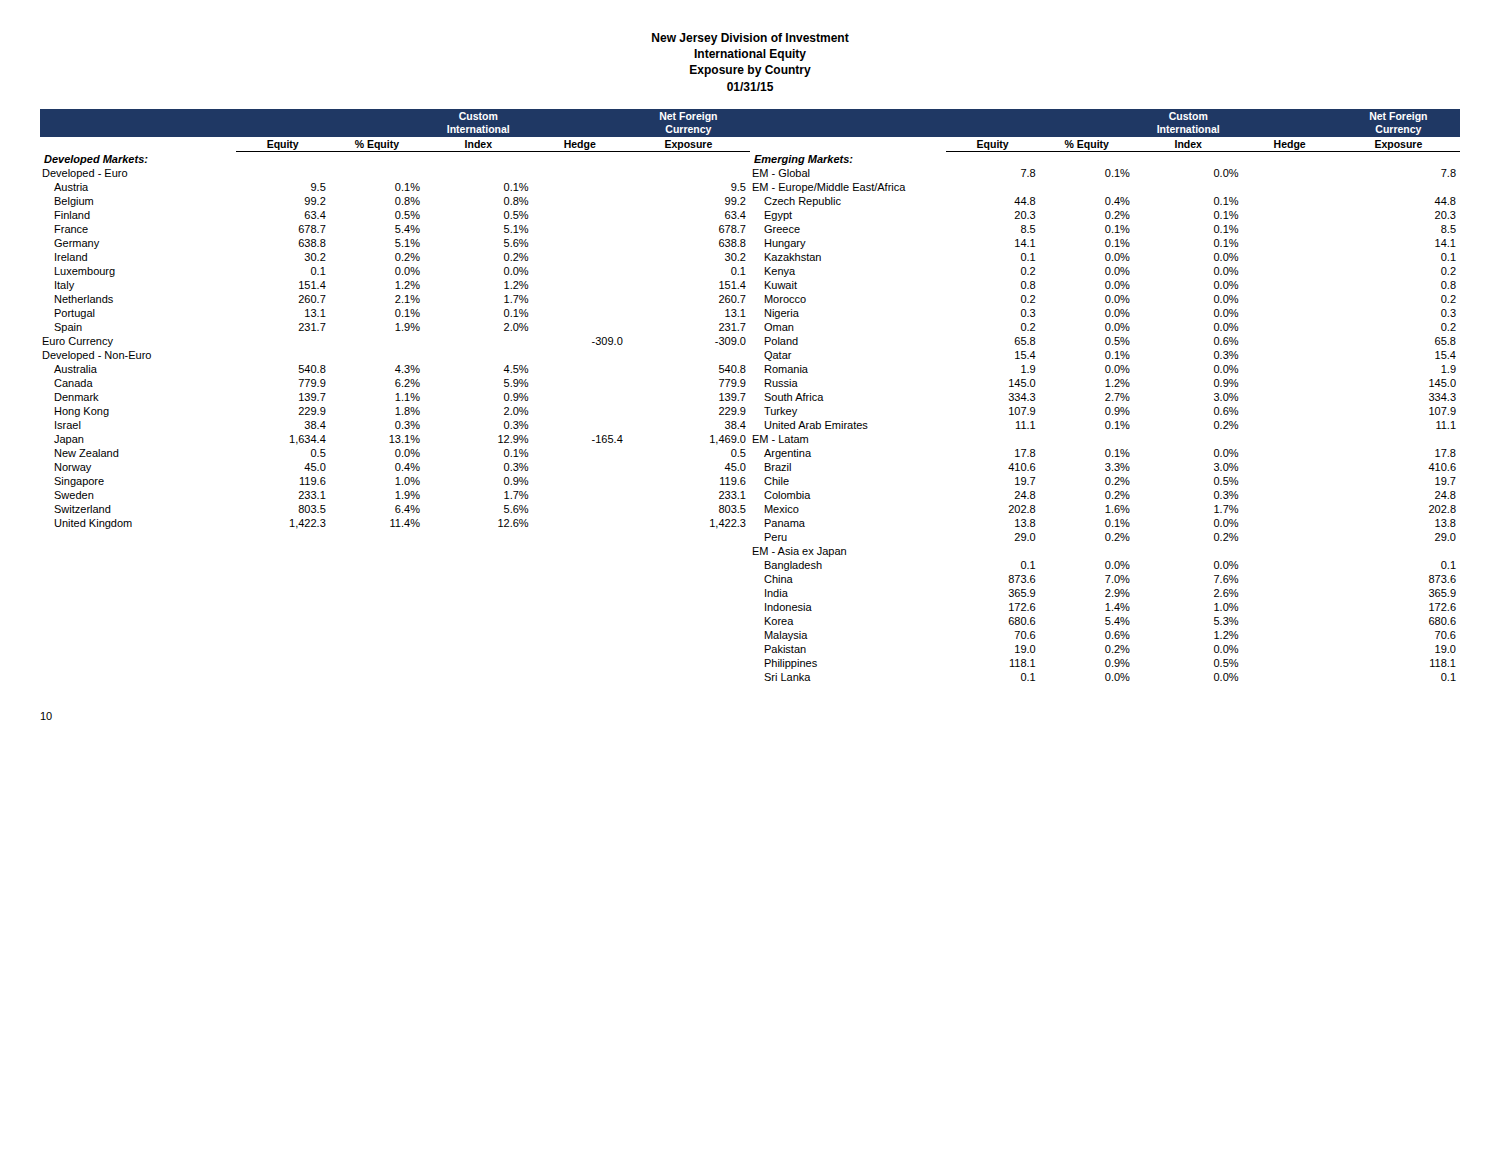New Jersey Division of Investment
International Equity
Exposure by Country
01/31/15
| | | | Custom International | | Net Foreign Currency | | | | Custom International | | Net Foreign Currency |
| --- | --- | --- | --- | --- | --- | --- | --- | --- | --- | --- | --- |
| | Equity | % Equity | Index | Hedge | Exposure | | Equity | % Equity | Index | Hedge | Exposure |
| Developed Markets: | | | | | | Emerging Markets: | | | | | |
| Developed - Euro | | | | | | EM - Global | 7.8 | 0.1% | 0.0% | | 7.8 |
| Austria | 9.5 | 0.1% | 0.1% | | 9.5 | EM - Europe/Middle East/Africa | | | | | |
| Belgium | 99.2 | 0.8% | 0.8% | | 99.2 | Czech Republic | 44.8 | 0.4% | 0.1% | | 44.8 |
| Finland | 63.4 | 0.5% | 0.5% | | 63.4 | Egypt | 20.3 | 0.2% | 0.1% | | 20.3 |
| France | 678.7 | 5.4% | 5.1% | | 678.7 | Greece | 8.5 | 0.1% | 0.1% | | 8.5 |
| Germany | 638.8 | 5.1% | 5.6% | | 638.8 | Hungary | 14.1 | 0.1% | 0.1% | | 14.1 |
| Ireland | 30.2 | 0.2% | 0.2% | | 30.2 | Kazakhstan | 0.1 | 0.0% | 0.0% | | 0.1 |
| Luxembourg | 0.1 | 0.0% | 0.0% | | 0.1 | Kenya | 0.2 | 0.0% | 0.0% | | 0.2 |
| Italy | 151.4 | 1.2% | 1.2% | | 151.4 | Kuwait | 0.8 | 0.0% | 0.0% | | 0.8 |
| Netherlands | 260.7 | 2.1% | 1.7% | | 260.7 | Morocco | 0.2 | 0.0% | 0.0% | | 0.2 |
| Portugal | 13.1 | 0.1% | 0.1% | | 13.1 | Nigeria | 0.3 | 0.0% | 0.0% | | 0.3 |
| Spain | 231.7 | 1.9% | 2.0% | | 231.7 | Oman | 0.2 | 0.0% | 0.0% | | 0.2 |
| Euro Currency | | | | -309.0 | -309.0 | Poland | 65.8 | 0.5% | 0.6% | | 65.8 |
| Developed - Non-Euro | | | | | | Qatar | 15.4 | 0.1% | 0.3% | | 15.4 |
| Australia | 540.8 | 4.3% | 4.5% | | 540.8 | Romania | 1.9 | 0.0% | 0.0% | | 1.9 |
| Canada | 779.9 | 6.2% | 5.9% | | 779.9 | Russia | 145.0 | 1.2% | 0.9% | | 145.0 |
| Denmark | 139.7 | 1.1% | 0.9% | | 139.7 | South Africa | 334.3 | 2.7% | 3.0% | | 334.3 |
| Hong Kong | 229.9 | 1.8% | 2.0% | | 229.9 | Turkey | 107.9 | 0.9% | 0.6% | | 107.9 |
| Israel | 38.4 | 0.3% | 0.3% | | 38.4 | United Arab Emirates | 11.1 | 0.1% | 0.2% | | 11.1 |
| Japan | 1,634.4 | 13.1% | 12.9% | -165.4 | 1,469.0 | EM - Latam | | | | | |
| New Zealand | 0.5 | 0.0% | 0.1% | | 0.5 | Argentina | 17.8 | 0.1% | 0.0% | | 17.8 |
| Norway | 45.0 | 0.4% | 0.3% | | 45.0 | Brazil | 410.6 | 3.3% | 3.0% | | 410.6 |
| Singapore | 119.6 | 1.0% | 0.9% | | 119.6 | Chile | 19.7 | 0.2% | 0.5% | | 19.7 |
| Sweden | 233.1 | 1.9% | 1.7% | | 233.1 | Colombia | 24.8 | 0.2% | 0.3% | | 24.8 |
| Switzerland | 803.5 | 6.4% | 5.6% | | 803.5 | Mexico | 202.8 | 1.6% | 1.7% | | 202.8 |
| United Kingdom | 1,422.3 | 11.4% | 12.6% | | 1,422.3 | Panama | 13.8 | 0.1% | 0.0% | | 13.8 |
| | | | | | | Peru | 29.0 | 0.2% | 0.2% | | 29.0 |
| | | | | | | EM - Asia ex Japan | | | | | |
| | | | | | | Bangladesh | 0.1 | 0.0% | 0.0% | | 0.1 |
| | | | | | | China | 873.6 | 7.0% | 7.6% | | 873.6 |
| | | | | | | India | 365.9 | 2.9% | 2.6% | | 365.9 |
| | | | | | | Indonesia | 172.6 | 1.4% | 1.0% | | 172.6 |
| | | | | | | Korea | 680.6 | 5.4% | 5.3% | | 680.6 |
| | | | | | | Malaysia | 70.6 | 0.6% | 1.2% | | 70.6 |
| | | | | | | Pakistan | 19.0 | 0.2% | 0.0% | | 19.0 |
| | | | | | | Philippines | 118.1 | 0.9% | 0.5% | | 118.1 |
| | | | | | | Sri Lanka | 0.1 | 0.0% | 0.0% | | 0.1 |
10